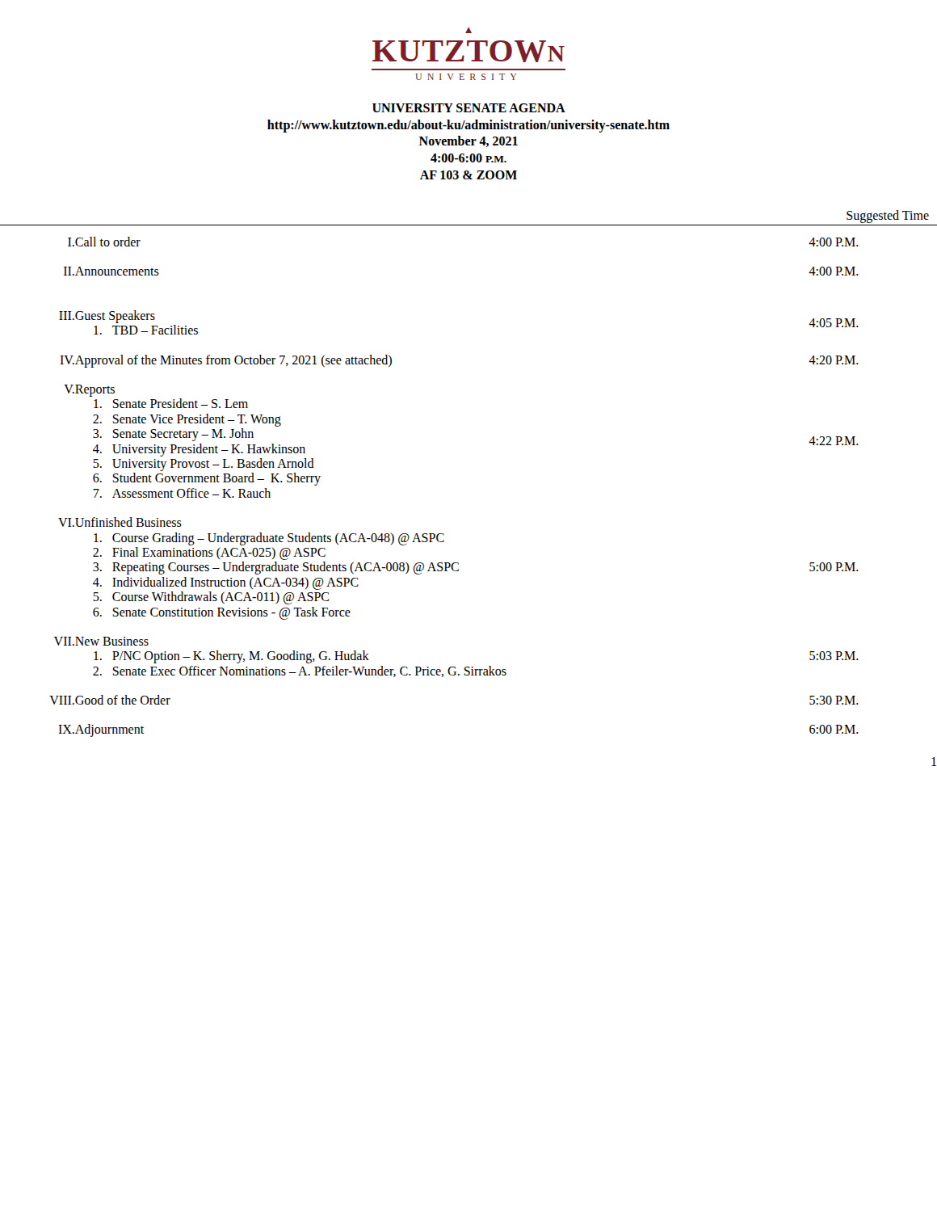▲
KUTZTOWN
UNIVERSITY
UNIVERSITY SENATE AGENDA
http://www.kutztown.edu/about-ku/administration/university-senate.htm
November 4, 2021
4:00-6:00 P.M.
AF 103 & ZOOM
Suggested Time
| I. | Call to order | 4:00 P.M. |
| II. | Announcements | 4:00 P.M. |
| III. | Guest Speakers TBD – Facilities | 4:05 P.M. |
| IV. | Approval of the Minutes from October 7, 2021 (see attached) | 4:20 P.M. |
| V. | Reports Senate President – S. Lem Senate Vice President – T. Wong Senate Secretary – M. John University President – K. Hawkinson University Provost – L. Basden Arnold Student Government Board – K. Sherry Assessment Office – K. Rauch | 4:22 P.M. |
| VI. | Unfinished Business Course Grading – Undergraduate Students (ACA-048) @ ASPC Final Examinations (ACA-025) @ ASPC Repeating Courses – Undergraduate Students (ACA-008) @ ASPC Individualized Instruction (ACA-034) @ ASPC Course Withdrawals (ACA-011) @ ASPC Senate Constitution Revisions - @ Task Force | 5:00 P.M. |
| VII. | New Business P/NC Option – K. Sherry, M. Gooding, G. Hudak Senate Exec Officer Nominations – A. Pfeiler-Wunder, C. Price, G. Sirrakos | 5:03 P.M. |
| VIII. | Good of the Order | 5:30 P.M. |
| IX. | Adjournment | 6:00 P.M. |
1